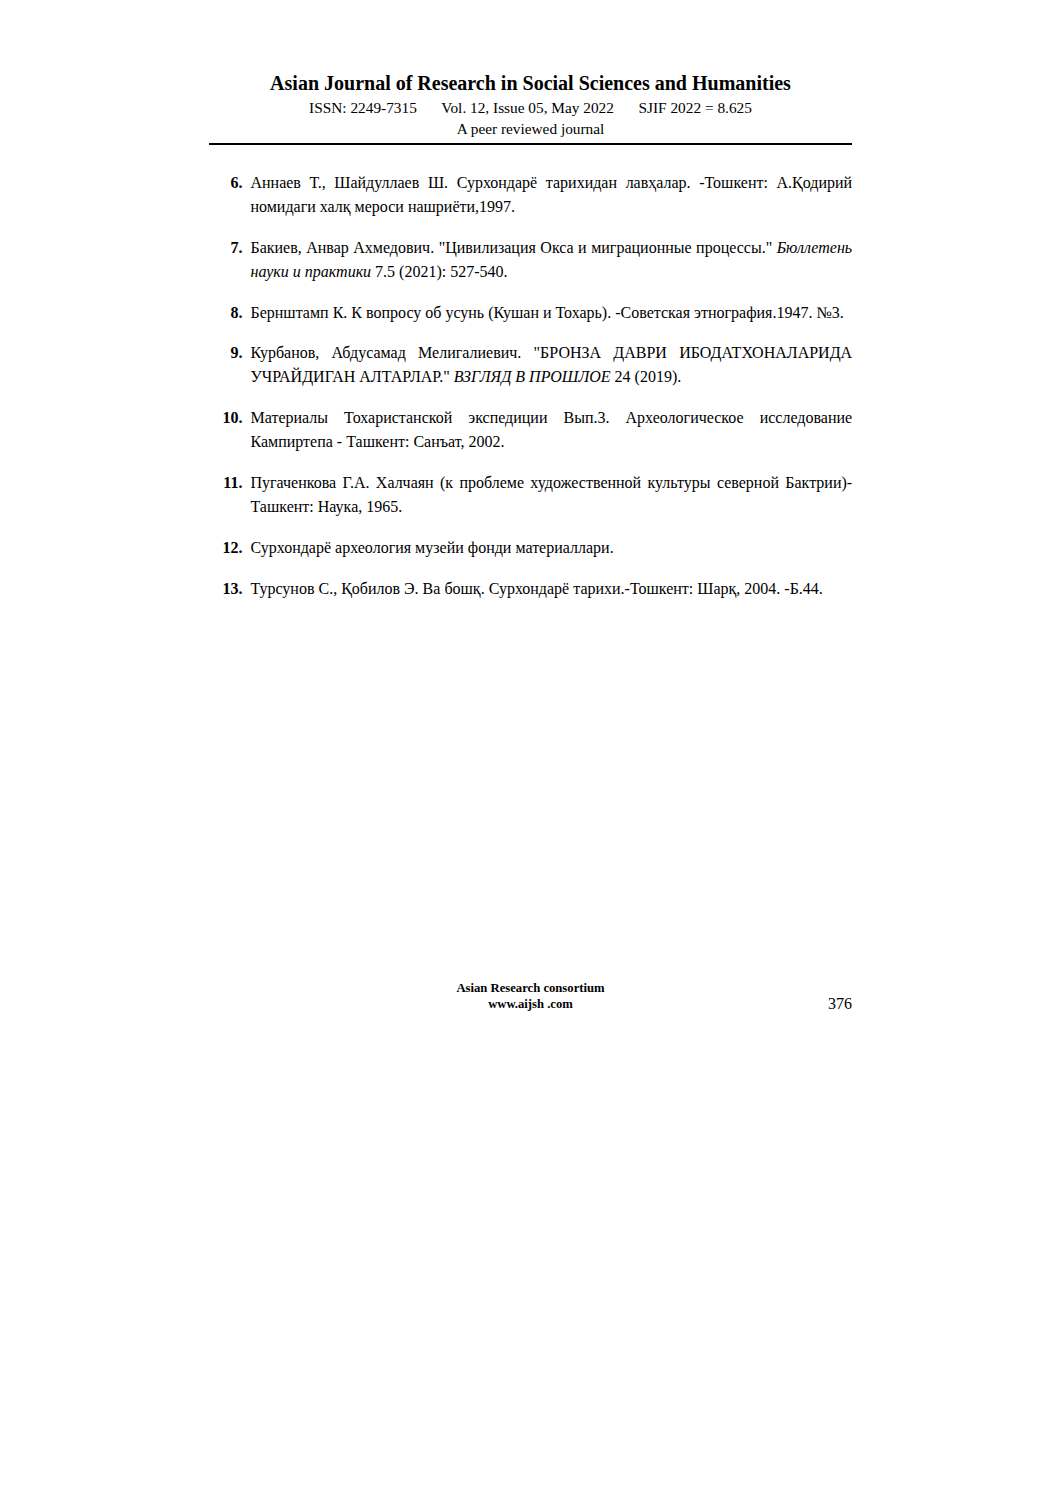Asian Journal of Research in Social Sciences and Humanities
ISSN: 2249-7315 Vol. 12, Issue 05, May 2022 SJIF 2022 = 8.625
A peer reviewed journal
Аннаев Т., Шайдуллаев Ш. Сурхондарё тарихидан лавҳалар. -Тошкент: А.Қодирий номидаги халқ мероси нашриёти,1997.
Бакиев, Анвар Ахмедович. "Цивилизация Окса и миграционные процессы." Бюллетень науки и практики 7.5 (2021): 527-540.
Бернштамп К. К вопросу об усунь (Кушан и Тохарь). -Советская этнография.1947. №3.
Курбанов, Абдусамад Мелигалиевич. "БРОНЗА ДАВРИ ИБОДАТХОНАЛАРИДА УЧРАЙДИГАН АЛТАРЛАР." ВЗГЛЯД В ПРОШЛОЕ 24 (2019).
Материалы Тохаристанской экспедиции Вып.3. Археологическое исследование Кампиртепа - Ташкент: Санъат, 2002.
Пугаченкова Г.А. Халчаян (к проблеме художественной культуры северной Бактрии)- Ташкент: Наука, 1965.
Сурхондарё археология музейи фонди материаллари.
Турсунов С., Қобилов Э. Ва бошқ. Сурхондарё тарихи.-Тошкент: Шарқ, 2004. -Б.44.
Asian Research consortium
www.aijsh .com
376